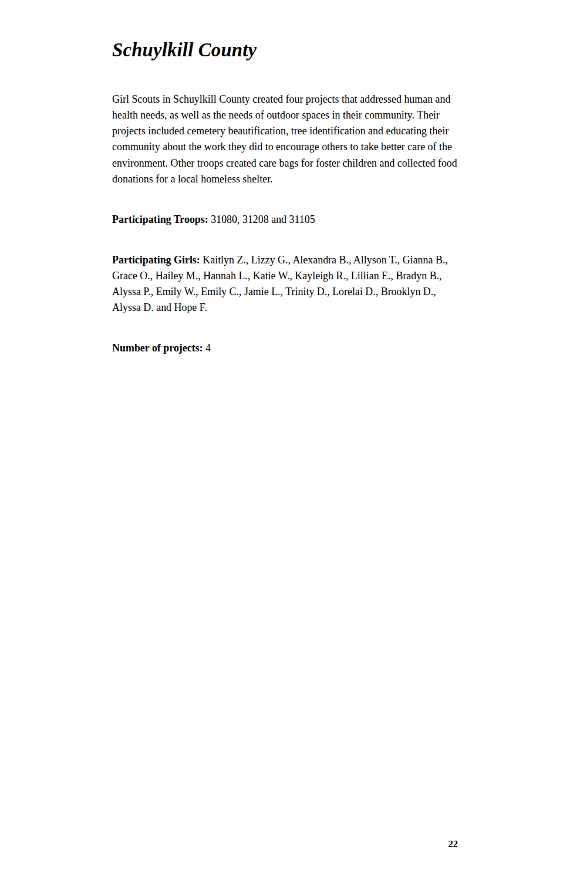Schuylkill County
Girl Scouts in Schuylkill County created four projects that addressed human and health needs, as well as the needs of outdoor spaces in their community. Their projects included cemetery beautification, tree identification and educating their community about the work they did to encourage others to take better care of the environment. Other troops created care bags for foster children and collected food donations for a local homeless shelter.
Participating Troops: 31080, 31208 and 31105
Participating Girls: Kaitlyn Z., Lizzy G., Alexandra B., Allyson T., Gianna B., Grace O., Hailey M., Hannah L., Katie W., Kayleigh R., Lillian E., Bradyn B., Alyssa P., Emily W., Emily C., Jamie L., Trinity D., Lorelai D., Brooklyn D., Alyssa D. and Hope F.
Number of projects: 4
22